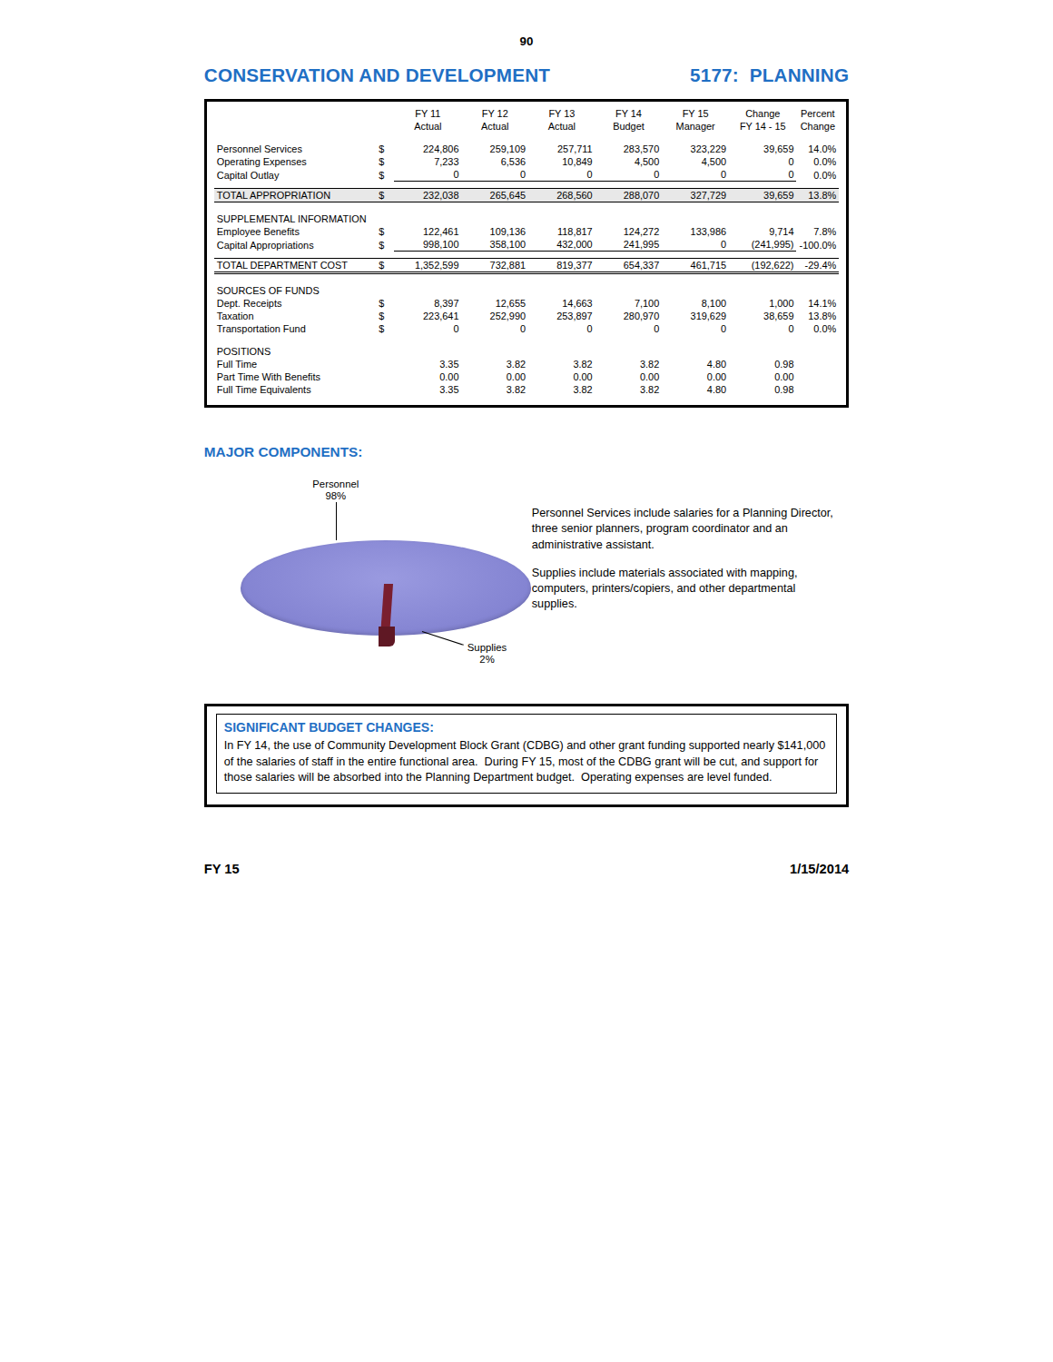90
CONSERVATION AND DEVELOPMENT
5177: PLANNING
| | | FY 11 | FY 12 | FY 13 | FY 14 | FY 15 | Change | Percent |
| | | Actual | Actual | Actual | Budget | Manager | FY 14 - 15 | Change |
| Personnel Services | $ | 224,806 | 259,109 | 257,711 | 283,570 | 323,229 | 39,659 | 14.0% |
| Operating Expenses | $ | 7,233 | 6,536 | 10,849 | 4,500 | 4,500 | 0 | 0.0% |
| Capital Outlay | $ | 0 | 0 | 0 | 0 | 0 | 0 | 0.0% |
| TOTAL APPROPRIATION | $ | 232,038 | 265,645 | 268,560 | 288,070 | 327,729 | 39,659 | 13.8% |
| SUPPLEMENTAL INFORMATION | |
| Employee Benefits | $ | 122,461 | 109,136 | 118,817 | 124,272 | 133,986 | 9,714 | 7.8% |
| Capital Appropriations | $ | 998,100 | 358,100 | 432,000 | 241,995 | 0 | (241,995) | -100.0% |
| TOTAL DEPARTMENT COST | $ | 1,352,599 | 732,881 | 819,377 | 654,337 | 461,715 | (192,622) | -29.4% |
| SOURCES OF FUNDS | |
| Dept. Receipts | $ | 8,397 | 12,655 | 14,663 | 7,100 | 8,100 | 1,000 | 14.1% |
| Taxation | $ | 223,641 | 252,990 | 253,897 | 280,970 | 319,629 | 38,659 | 13.8% |
| Transportation Fund | $ | 0 | 0 | 0 | 0 | 0 | 0 | 0.0% |
| POSITIONS | |
| Full Time | | 3.35 | 3.82 | 3.82 | 3.82 | 4.80 | 0.98 | |
| Part Time With Benefits | | 0.00 | 0.00 | 0.00 | 0.00 | 0.00 | 0.00 | |
| Full Time Equivalents | | 3.35 | 3.82 | 3.82 | 3.82 | 4.80 | 0.98 | |
MAJOR COMPONENTS:
Personnel
98%
Supplies
2%
Personnel Services include salaries for a Planning Director, three senior planners, program coordinator and an administrative assistant.
Supplies include materials associated with mapping, computers, printers/copiers, and other departmental supplies.
SIGNIFICANT BUDGET CHANGES:
In FY 14, the use of Community Development Block Grant (CDBG) and other grant funding supported nearly $141,000 of the salaries of staff in the entire functional area. During FY 15, most of the CDBG grant will be cut, and support for those salaries will be absorbed into the Planning Department budget. Operating expenses are level funded.
FY 15
1/15/2014